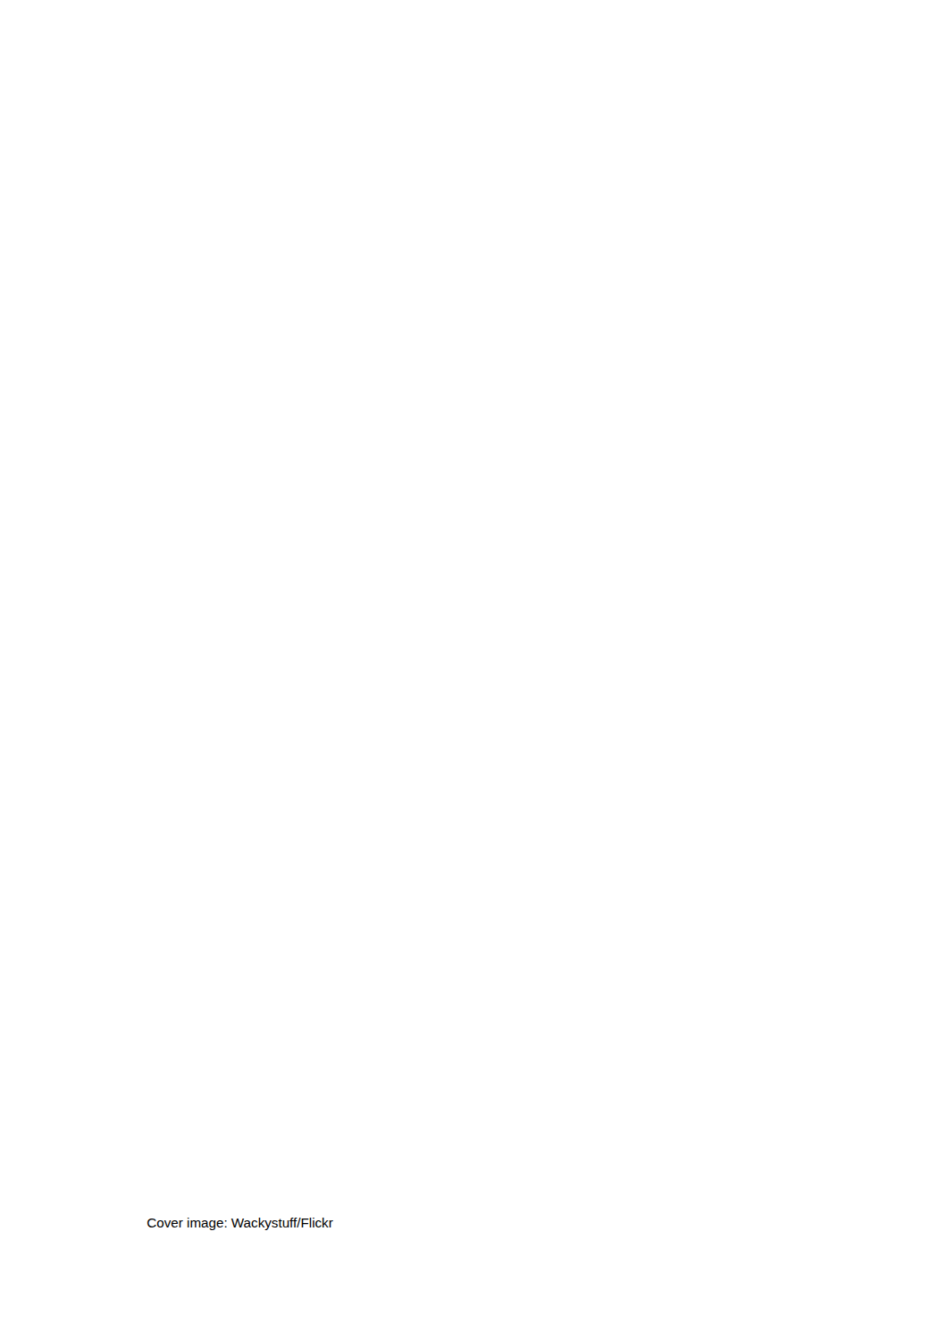Cover image: Wackystuff/Flickr